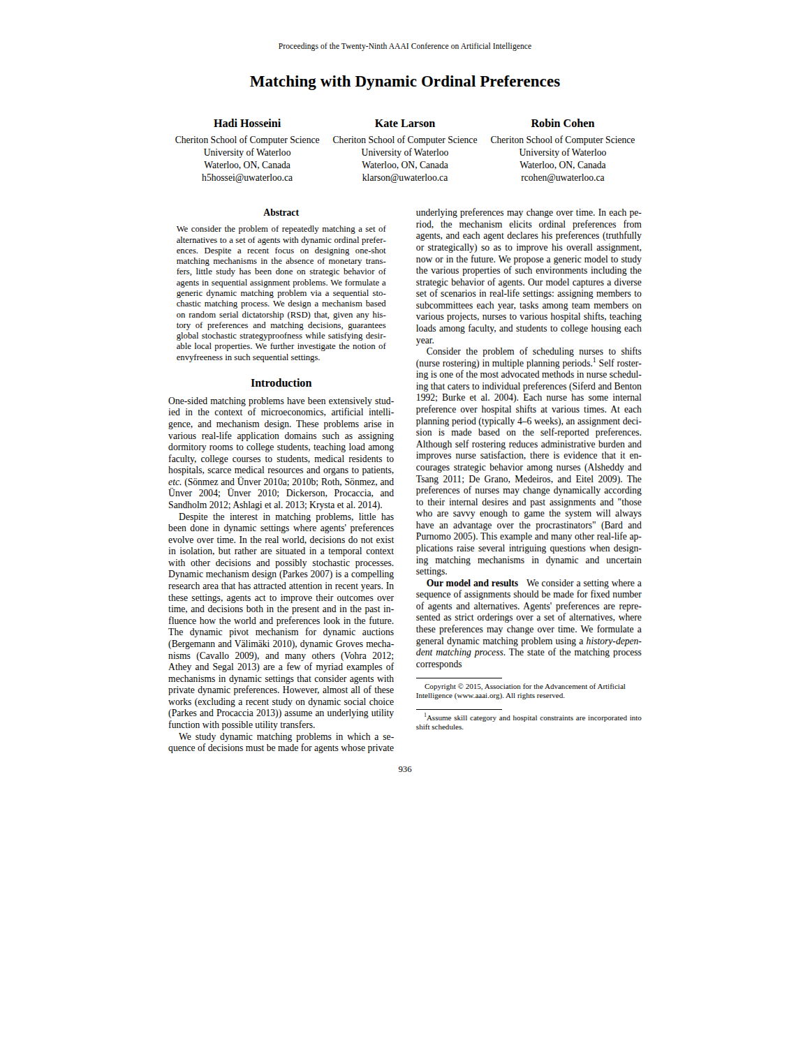Proceedings of the Twenty-Ninth AAAI Conference on Artificial Intelligence
Matching with Dynamic Ordinal Preferences
| Hadi Hosseini Cheriton School of Computer Science University of Waterloo Waterloo, ON, Canada h5hossei@uwaterloo.ca | Kate Larson Cheriton School of Computer Science University of Waterloo Waterloo, ON, Canada klarson@uwaterloo.ca | Robin Cohen Cheriton School of Computer Science University of Waterloo Waterloo, ON, Canada rcohen@uwaterloo.ca |
Abstract
We consider the problem of repeatedly matching a set of alternatives to a set of agents with dynamic ordinal preferences. Despite a recent focus on designing one-shot matching mechanisms in the absence of monetary transfers, little study has been done on strategic behavior of agents in sequential assignment problems. We formulate a generic dynamic matching problem via a sequential stochastic matching process. We design a mechanism based on random serial dictatorship (RSD) that, given any history of preferences and matching decisions, guarantees global stochastic strategyproofness while satisfying desirable local properties. We further investigate the notion of envyfreeness in such sequential settings.
Introduction
One-sided matching problems have been extensively studied in the context of microeconomics, artificial intelligence, and mechanism design. These problems arise in various real-life application domains such as assigning dormitory rooms to college students, teaching load among faculty, college courses to students, medical residents to hospitals, scarce medical resources and organs to patients, etc. (Sönmez and Ünver 2010a; 2010b; Roth, Sönmez, and Ünver 2004; Ünver 2010; Dickerson, Procaccia, and Sandholm 2012; Ashlagi et al. 2013; Krysta et al. 2014).
Despite the interest in matching problems, little has been done in dynamic settings where agents' preferences evolve over time. In the real world, decisions do not exist in isolation, but rather are situated in a temporal context with other decisions and possibly stochastic processes. Dynamic mechanism design (Parkes 2007) is a compelling research area that has attracted attention in recent years. In these settings, agents act to improve their outcomes over time, and decisions both in the present and in the past influence how the world and preferences look in the future. The dynamic pivot mechanism for dynamic auctions (Bergemann and Välimäki 2010), dynamic Groves mechanisms (Cavallo 2009), and many others (Vohra 2012; Athey and Segal 2013) are a few of myriad examples of mechanisms in dynamic settings that consider agents with private dynamic preferences. However, almost all of these works (excluding a recent study on dynamic social choice (Parkes and Procaccia 2013)) assume an underlying utility function with possible utility transfers.
We study dynamic matching problems in which a sequence of decisions must be made for agents whose private underlying preferences may change over time. In each period, the mechanism elicits ordinal preferences from agents, and each agent declares his preferences (truthfully or strategically) so as to improve his overall assignment, now or in the future. We propose a generic model to study the various properties of such environments including the strategic behavior of agents. Our model captures a diverse set of scenarios in real-life settings: assigning members to subcommittees each year, tasks among team members on various projects, nurses to various hospital shifts, teaching loads among faculty, and students to college housing each year.
Consider the problem of scheduling nurses to shifts (nurse rostering) in multiple planning periods.1 Self rostering is one of the most advocated methods in nurse scheduling that caters to individual preferences (Siferd and Benton 1992; Burke et al. 2004). Each nurse has some internal preference over hospital shifts at various times. At each planning period (typically 4–6 weeks), an assignment decision is made based on the self-reported preferences. Although self rostering reduces administrative burden and improves nurse satisfaction, there is evidence that it encourages strategic behavior among nurses (Alsheddy and Tsang 2011; De Grano, Medeiros, and Eitel 2009). The preferences of nurses may change dynamically according to their internal desires and past assignments and "those who are savvy enough to game the system will always have an advantage over the procrastinators" (Bard and Purnomo 2005). This example and many other real-life applications raise several intriguing questions when designing matching mechanisms in dynamic and uncertain settings.
Our model and results We consider a setting where a sequence of assignments should be made for fixed number of agents and alternatives. Agents' preferences are represented as strict orderings over a set of alternatives, where these preferences may change over time. We formulate a general dynamic matching problem using a history-dependent matching process. The state of the matching process corresponds
Copyright © 2015, Association for the Advancement of Artificial Intelligence (www.aaai.org). All rights reserved.
1Assume skill category and hospital constraints are incorporated into shift schedules.
936